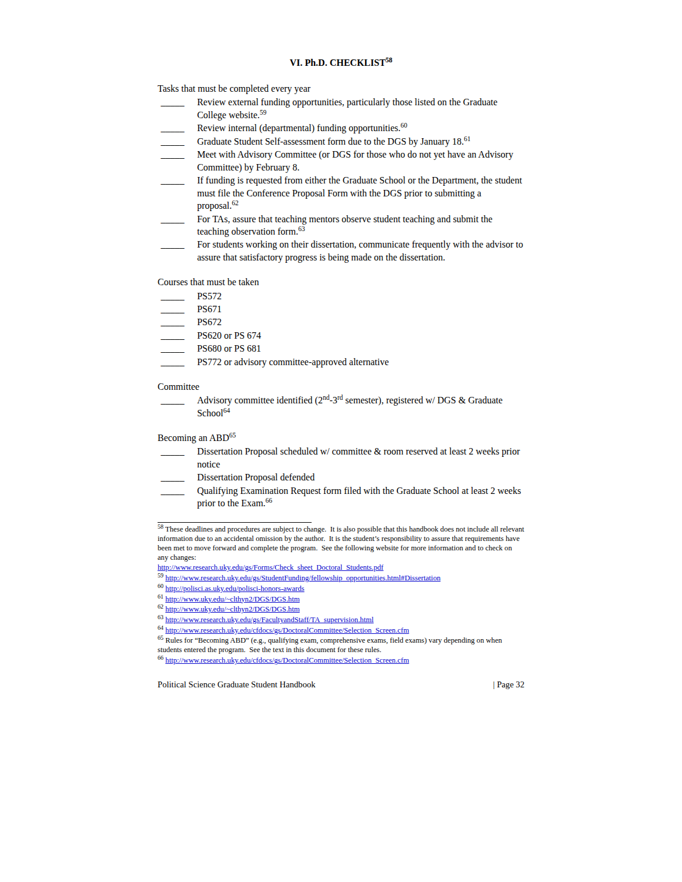VI. Ph.D. CHECKLIST58
Tasks that must be completed every year
Review external funding opportunities, particularly those listed on the Graduate College website.59
Review internal (departmental) funding opportunities.60
Graduate Student Self-assessment form due to the DGS by January 18.61
Meet with Advisory Committee (or DGS for those who do not yet have an Advisory Committee) by February 8.
If funding is requested from either the Graduate School or the Department, the student must file the Conference Proposal Form with the DGS prior to submitting a proposal.62
For TAs, assure that teaching mentors observe student teaching and submit the teaching observation form.63
For students working on their dissertation, communicate frequently with the advisor to assure that satisfactory progress is being made on the dissertation.
Courses that must be taken
PS572
PS671
PS672
PS620 or PS 674
PS680 or PS 681
PS772 or advisory committee-approved alternative
Committee
Advisory committee identified (2nd-3rd semester), registered w/ DGS & Graduate School64
Becoming an ABD65
Dissertation Proposal scheduled w/ committee & room reserved at least 2 weeks prior notice
Dissertation Proposal defended
Qualifying Examination Request form filed with the Graduate School at least 2 weeks prior to the Exam.66
58 These deadlines and procedures are subject to change. It is also possible that this handbook does not include all relevant information due to an accidental omission by the author. It is the student’s responsibility to assure that requirements have been met to move forward and complete the program. See the following website for more information and to check on any changes:
http://www.research.uky.edu/gs/Forms/Check_sheet_Doctoral_Students.pdf
59 http://www.research.uky.edu/gs/StudentFunding/fellowship_opportunities.html#Dissertation
60 http://polisci.as.uky.edu/polisci-honors-awards
61 http://www.uky.edu/~clthyn2/DGS/DGS.htm
62 http://www.uky.edu/~clthyn2/DGS/DGS.htm
63 http://www.research.uky.edu/gs/FacultyandStaff/TA_supervision.html
64 http://www.research.uky.edu/cfdocs/gs/DoctoralCommittee/Selection_Screen.cfm
65 Rules for “Becoming ABD” (e.g., qualifying exam, comprehensive exams, field exams) vary depending on when students entered the program. See the text in this document for these rules.
66 http://www.research.uky.edu/cfdocs/gs/DoctoralCommittee/Selection_Screen.cfm
Political Science Graduate Student Handbook
| Page 32